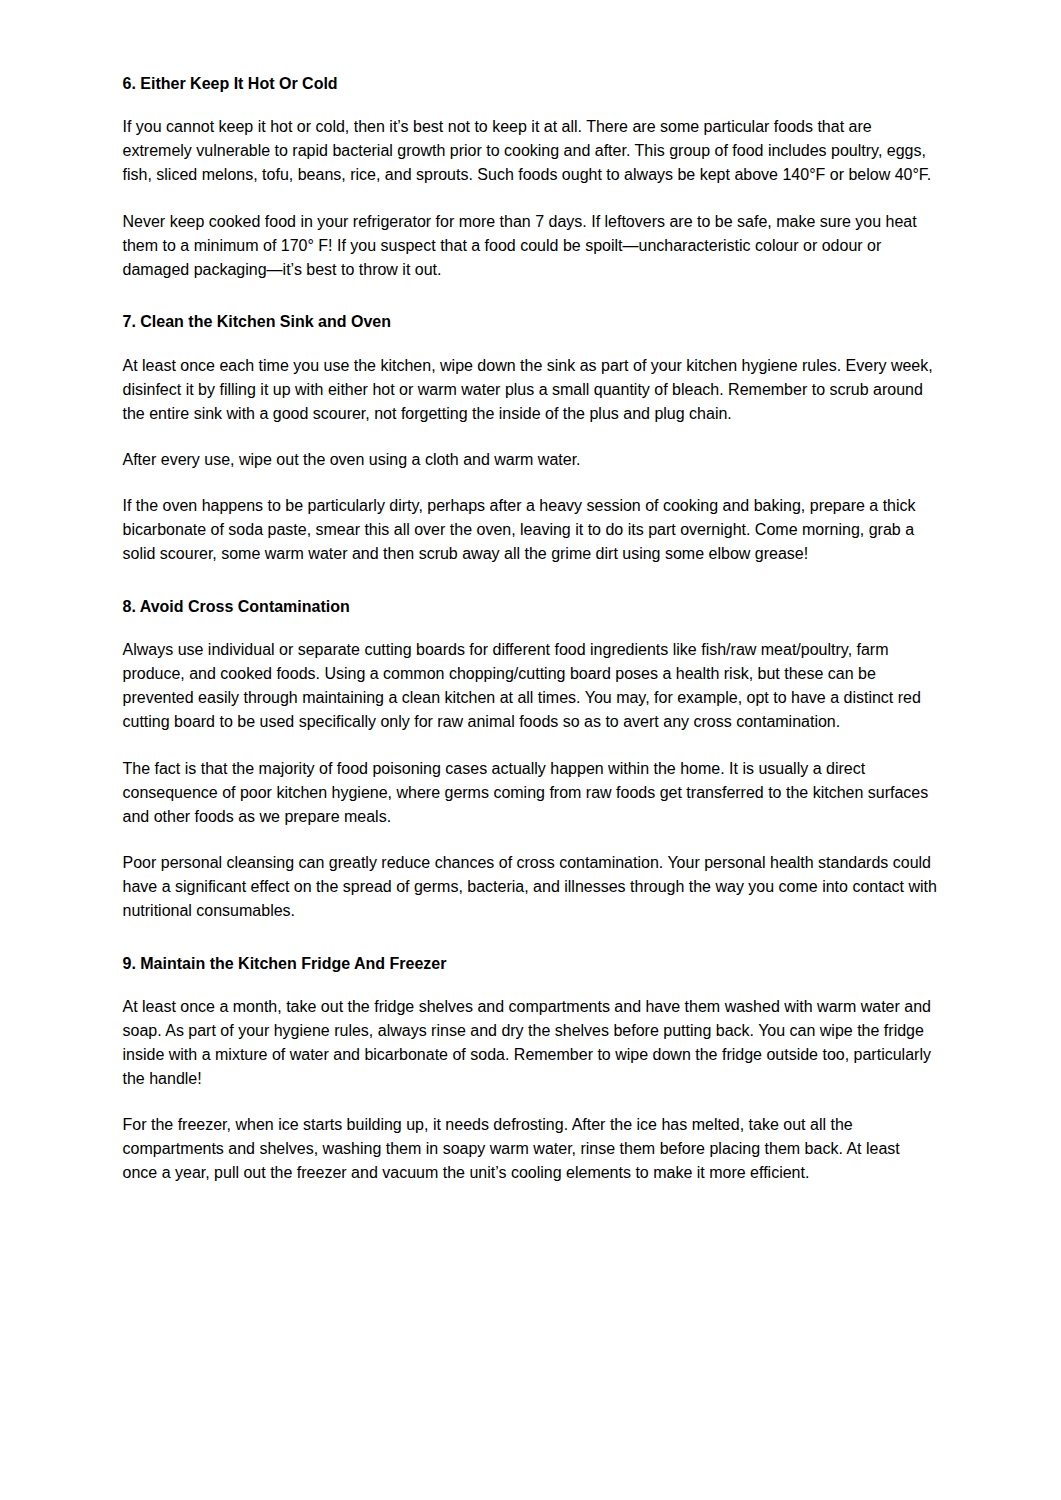6. Either Keep It Hot Or Cold
If you cannot keep it hot or cold, then it’s best not to keep it at all. There are some particular foods that are extremely vulnerable to rapid bacterial growth prior to cooking and after. This group of food includes poultry, eggs, fish, sliced melons, tofu, beans, rice, and sprouts. Such foods ought to always be kept above 140°F or below 40°F.
Never keep cooked food in your refrigerator for more than 7 days. If leftovers are to be safe, make sure you heat them to a minimum of 170° F! If you suspect that a food could be spoilt—uncharacteristic colour or odour or damaged packaging—it’s best to throw it out.
7. Clean the Kitchen Sink and Oven
At least once each time you use the kitchen, wipe down the sink as part of your kitchen hygiene rules. Every week, disinfect it by filling it up with either hot or warm water plus a small quantity of bleach. Remember to scrub around the entire sink with a good scourer, not forgetting the inside of the plus and plug chain.
After every use, wipe out the oven using a cloth and warm water.
If the oven happens to be particularly dirty, perhaps after a heavy session of cooking and baking, prepare a thick bicarbonate of soda paste, smear this all over the oven, leaving it to do its part overnight. Come morning, grab a solid scourer, some warm water and then scrub away all the grime dirt using some elbow grease!
8. Avoid Cross Contamination
Always use individual or separate cutting boards for different food ingredients like fish/raw meat/poultry, farm produce, and cooked foods. Using a common chopping/cutting board poses a health risk, but these can be prevented easily through maintaining a clean kitchen at all times. You may, for example, opt to have a distinct red cutting board to be used specifically only for raw animal foods so as to avert any cross contamination.
The fact is that the majority of food poisoning cases actually happen within the home. It is usually a direct consequence of poor kitchen hygiene, where germs coming from raw foods get transferred to the kitchen surfaces and other foods as we prepare meals.
Poor personal cleansing can greatly reduce chances of cross contamination. Your personal health standards could have a significant effect on the spread of germs, bacteria, and illnesses through the way you come into contact with nutritional consumables.
9. Maintain the Kitchen Fridge And Freezer
At least once a month, take out the fridge shelves and compartments and have them washed with warm water and soap. As part of your hygiene rules, always rinse and dry the shelves before putting back. You can wipe the fridge inside with a mixture of water and bicarbonate of soda. Remember to wipe down the fridge outside too, particularly the handle!
For the freezer, when ice starts building up, it needs defrosting. After the ice has melted, take out all the compartments and shelves, washing them in soapy warm water, rinse them before placing them back. At least once a year, pull out the freezer and vacuum the unit’s cooling elements to make it more efficient.